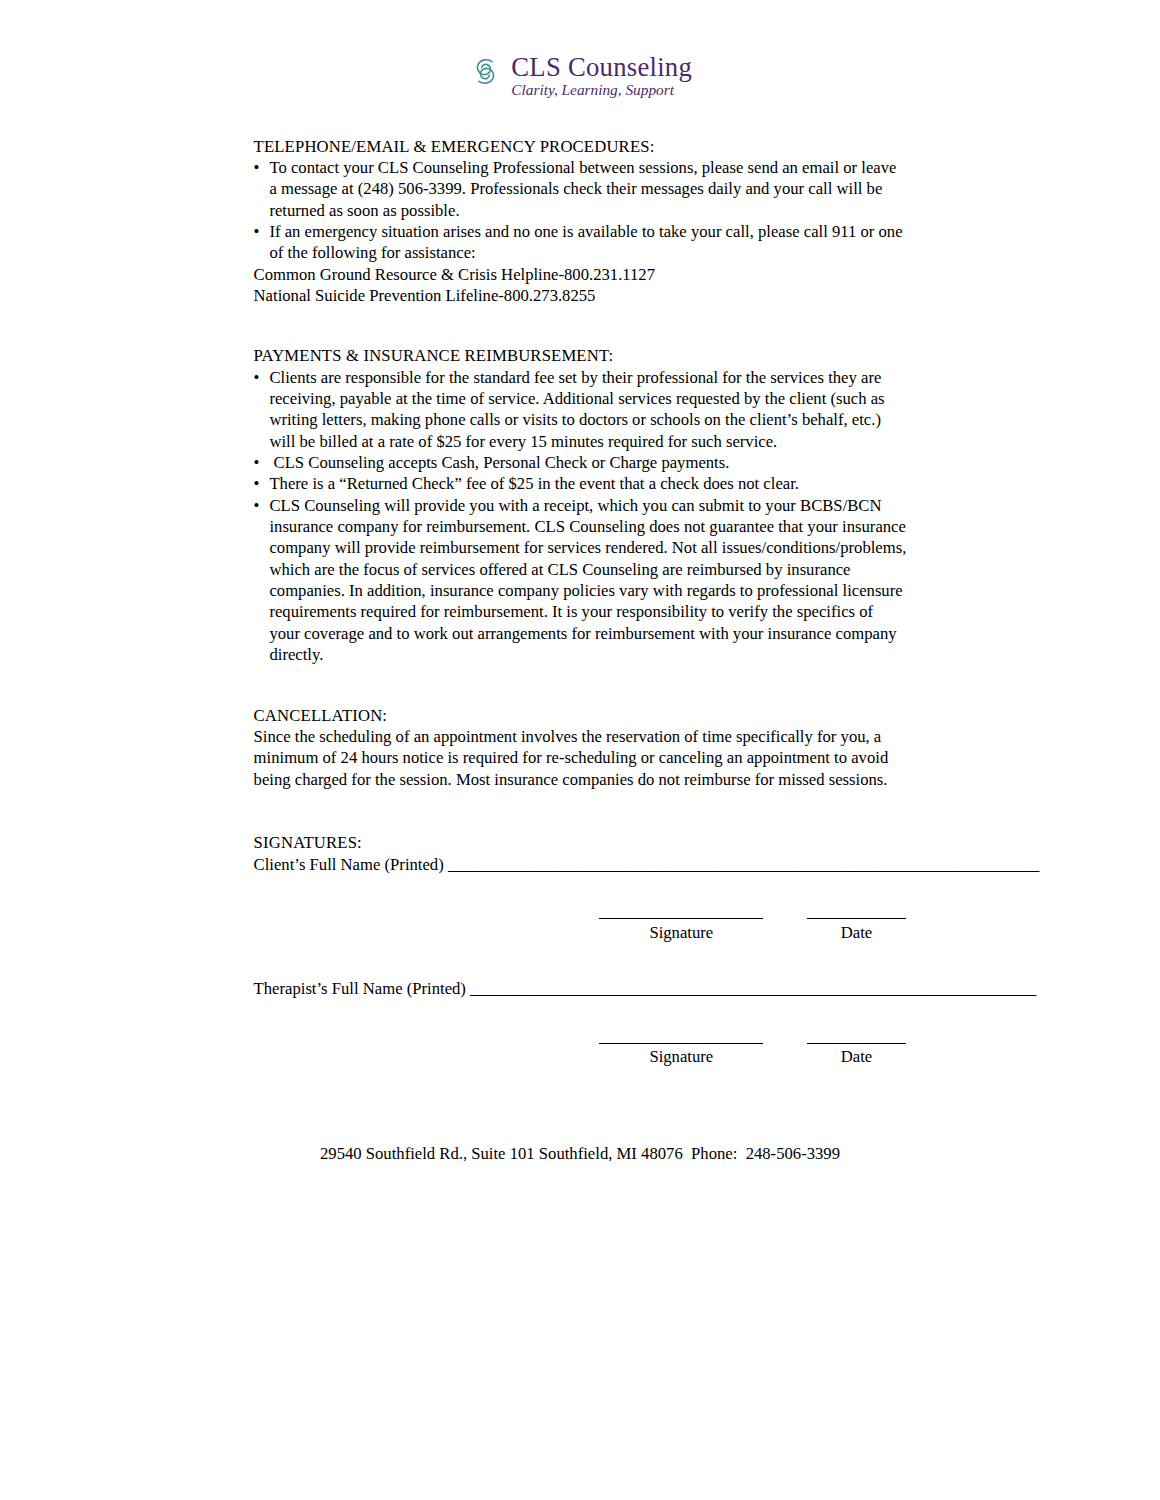CLS Counseling
Clarity, Learning, Support
TELEPHONE/EMAIL & EMERGENCY PROCEDURES:
To contact your CLS Counseling Professional between sessions, please send an email or leave a message at (248) 506-3399. Professionals check their messages daily and your call will be returned as soon as possible.
If an emergency situation arises and no one is available to take your call, please call 911 or one of the following for assistance:
Common Ground Resource & Crisis Helpline-800.231.1127
National Suicide Prevention Lifeline-800.273.8255
PAYMENTS & INSURANCE REIMBURSEMENT:
Clients are responsible for the standard fee set by their professional for the services they are receiving, payable at the time of service. Additional services requested by the client (such as writing letters, making phone calls or visits to doctors or schools on the client’s behalf, etc.) will be billed at a rate of $25 for every 15 minutes required for such service.
CLS Counseling accepts Cash, Personal Check or Charge payments.
There is a “Returned Check” fee of $25 in the event that a check does not clear.
CLS Counseling will provide you with a receipt, which you can submit to your BCBS/BCN insurance company for reimbursement. CLS Counseling does not guarantee that your insurance company will provide reimbursement for services rendered. Not all issues/conditions/problems, which are the focus of services offered at CLS Counseling are reimbursed by insurance companies. In addition, insurance company policies vary with regards to professional licensure requirements required for reimbursement. It is your responsibility to verify the specifics of your coverage and to work out arrangements for reimbursement with your insurance company directly.
CANCELLATION:
Since the scheduling of an appointment involves the reservation of time specifically for you, a minimum of 24 hours notice is required for re-scheduling or canceling an appointment to avoid being charged for the session. Most insurance companies do not reimburse for missed sessions.
SIGNATURES:
Client’s Full Name (Printed) _______________________________________________________________________
Signature
Date
Therapist’s Full Name (Printed) ____________________________________________________________________
Signature
Date
29540 Southfield Rd., Suite 101 Southfield, MI 48076 Phone: 248-506-3399